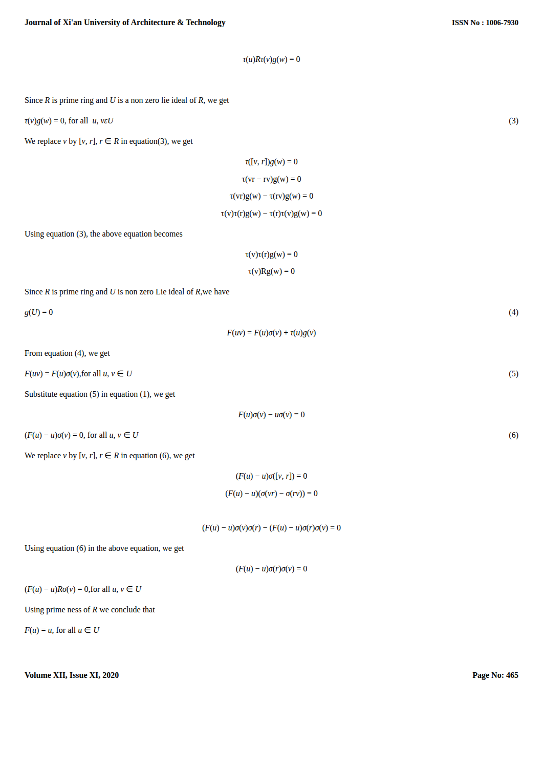Journal of Xi'an University of Architecture & Technology
ISSN No : 1006-7930
τ(u)Rτ(v)g(w) = 0
Since R is prime ring and U is a non zero lie ideal of R, we get
τ(v)g(w) = 0, for all u, vεU
(3)
We replace v by [v, r], r ∈ R in equation(3), we get
τ([v, r])g(w) = 0
τ(vr − rv)g(w) = 0
τ(vr)g(w) − τ(rv)g(w) = 0
τ(v)τ(r)g(w) − τ(r)τ(v)g(w) = 0
Using equation (3), the above equation becomes
τ(v)τ(r)g(w) = 0
τ(v)Rg(w) = 0
Since R is prime ring and U is non zero Lie ideal of R,we have
g(U) = 0
(4)
F(uv) = F(u)σ(v) + τ(u)g(v)
From equation (4), we get
F(uv) = F(u)σ(v),for all u, v ∈ U
(5)
Substitute equation (5) in equation (1), we get
F(u)σ(v) − uσ(v) = 0
(F(u) − u)σ(v) = 0, for all u, v ∈ U
(6)
We replace v by [v, r], r ∈ R in equation (6), we get
(F(u) − u)σ([v, r]) = 0
(F(u) − u)(σ(vr) − σ(rv)) = 0
(F(u) − u)σ(v)σ(r) − (F(u) − u)σ(r)σ(v) = 0
Using equation (6) in the above equation, we get
(F(u) − u)σ(r)σ(v) = 0
(F(u) − u)Rσ(v) = 0,for all u, v ∈ U
Using prime ness of R we conclude that
F(u) = u, for all u ∈ U
Volume XII, Issue XI, 2020
Page No: 465